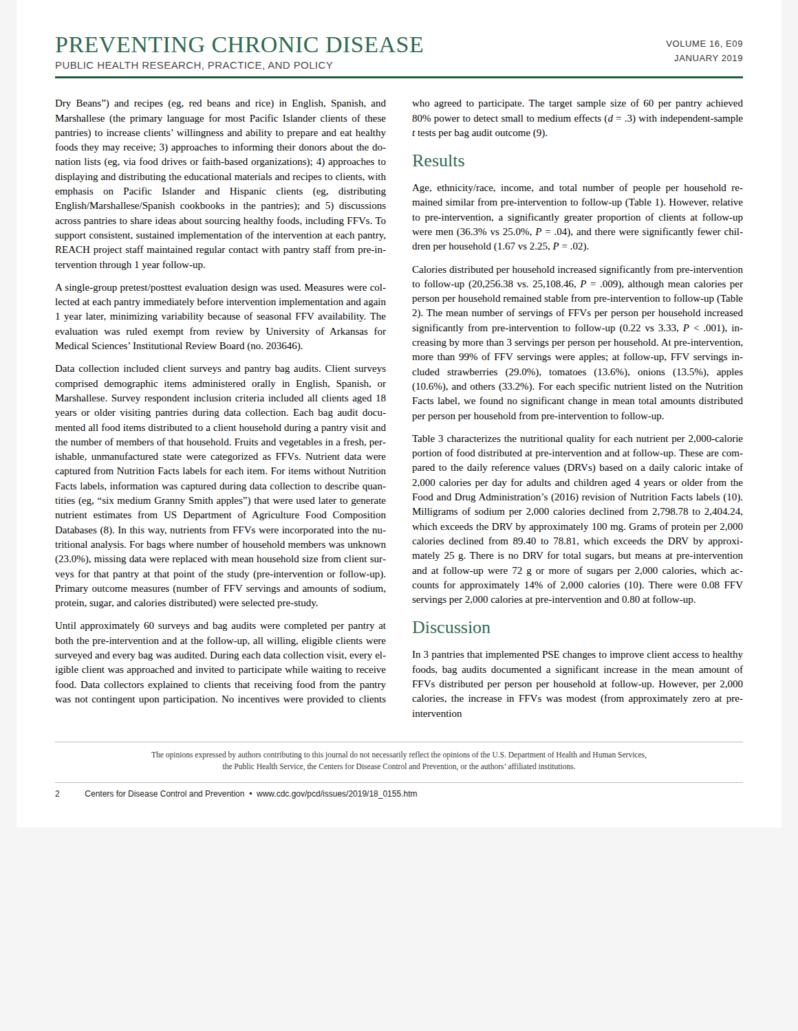PREVENTING CHRONIC DISEASE
Public Health Research, Practice, and Policy
VOLUME 16, E09
JANUARY 2019
Dry Beans”) and recipes (eg, red beans and rice) in English, Spanish, and Marshallese (the primary language for most Pacific Islander clients of these pantries) to increase clients’ willingness and ability to prepare and eat healthy foods they may receive; 3) approaches to informing their donors about the donation lists (eg, via food drives or faith-based organizations); 4) approaches to displaying and distributing the educational materials and recipes to clients, with emphasis on Pacific Islander and Hispanic clients (eg, distributing English/Marshallese/Spanish cookbooks in the pantries); and 5) discussions across pantries to share ideas about sourcing healthy foods, including FFVs. To support consistent, sustained implementation of the intervention at each pantry, REACH project staff maintained regular contact with pantry staff from pre-intervention through 1 year follow-up.
A single-group pretest/posttest evaluation design was used. Measures were collected at each pantry immediately before intervention implementation and again 1 year later, minimizing variability because of seasonal FFV availability. The evaluation was ruled exempt from review by University of Arkansas for Medical Sciences’ Institutional Review Board (no. 203646).
Data collection included client surveys and pantry bag audits. Client surveys comprised demographic items administered orally in English, Spanish, or Marshallese. Survey respondent inclusion criteria included all clients aged 18 years or older visiting pantries during data collection. Each bag audit documented all food items distributed to a client household during a pantry visit and the number of members of that household. Fruits and vegetables in a fresh, perishable, unmanufactured state were categorized as FFVs. Nutrient data were captured from Nutrition Facts labels for each item. For items without Nutrition Facts labels, information was captured during data collection to describe quantities (eg, “six medium Granny Smith apples”) that were used later to generate nutrient estimates from US Department of Agriculture Food Composition Databases (8). In this way, nutrients from FFVs were incorporated into the nutritional analysis. For bags where number of household members was unknown (23.0%), missing data were replaced with mean household size from client surveys for that pantry at that point of the study (pre-intervention or follow-up). Primary outcome measures (number of FFV servings and amounts of sodium, protein, sugar, and calories distributed) were selected pre-study.
Until approximately 60 surveys and bag audits were completed per pantry at both the pre-intervention and at the follow-up, all willing, eligible clients were surveyed and every bag was audited. During each data collection visit, every eligible client was approached and invited to participate while waiting to receive food. Data collectors explained to clients that receiving food from the pantry was not contingent upon participation. No incentives were provided to clients who agreed to participate. The target sample size of 60 per pantry achieved 80% power to detect small to medium effects (d = .3) with independent-sample t tests per bag audit outcome (9).
Results
Age, ethnicity/race, income, and total number of people per household remained similar from pre-intervention to follow-up (Table 1). However, relative to pre-intervention, a significantly greater proportion of clients at follow-up were men (36.3% vs 25.0%, P = .04), and there were significantly fewer children per household (1.67 vs 2.25, P = .02).
Calories distributed per household increased significantly from pre-intervention to follow-up (20,256.38 vs. 25,108.46, P = .009), although mean calories per person per household remained stable from pre-intervention to follow-up (Table 2). The mean number of servings of FFVs per person per household increased significantly from pre-intervention to follow-up (0.22 vs 3.33, P < .001), increasing by more than 3 servings per person per household. At pre-intervention, more than 99% of FFV servings were apples; at follow-up, FFV servings included strawberries (29.0%), tomatoes (13.6%), onions (13.5%), apples (10.6%), and others (33.2%). For each specific nutrient listed on the Nutrition Facts label, we found no significant change in mean total amounts distributed per person per household from pre-intervention to follow-up.
Table 3 characterizes the nutritional quality for each nutrient per 2,000-calorie portion of food distributed at pre-intervention and at follow-up. These are compared to the daily reference values (DRVs) based on a daily caloric intake of 2,000 calories per day for adults and children aged 4 years or older from the Food and Drug Administration’s (2016) revision of Nutrition Facts labels (10). Milligrams of sodium per 2,000 calories declined from 2,798.78 to 2,404.24, which exceeds the DRV by approximately 100 mg. Grams of protein per 2,000 calories declined from 89.40 to 78.81, which exceeds the DRV by approximately 25 g. There is no DRV for total sugars, but means at pre-intervention and at follow-up were 72 g or more of sugars per 2,000 calories, which accounts for approximately 14% of 2,000 calories (10). There were 0.08 FFV servings per 2,000 calories at pre-intervention and 0.80 at follow-up.
Discussion
In 3 pantries that implemented PSE changes to improve client access to healthy foods, bag audits documented a significant increase in the mean amount of FFVs distributed per person per household at follow-up. However, per 2,000 calories, the increase in FFVs was modest (from approximately zero at pre-intervention
The opinions expressed by authors contributing to this journal do not necessarily reflect the opinions of the U.S. Department of Health and Human Services,
the Public Health Service, the Centers for Disease Control and Prevention, or the authors’ affiliated institutions.
2 Centers for Disease Control and Prevention • www.cdc.gov/pcd/issues/2019/18_0155.htm